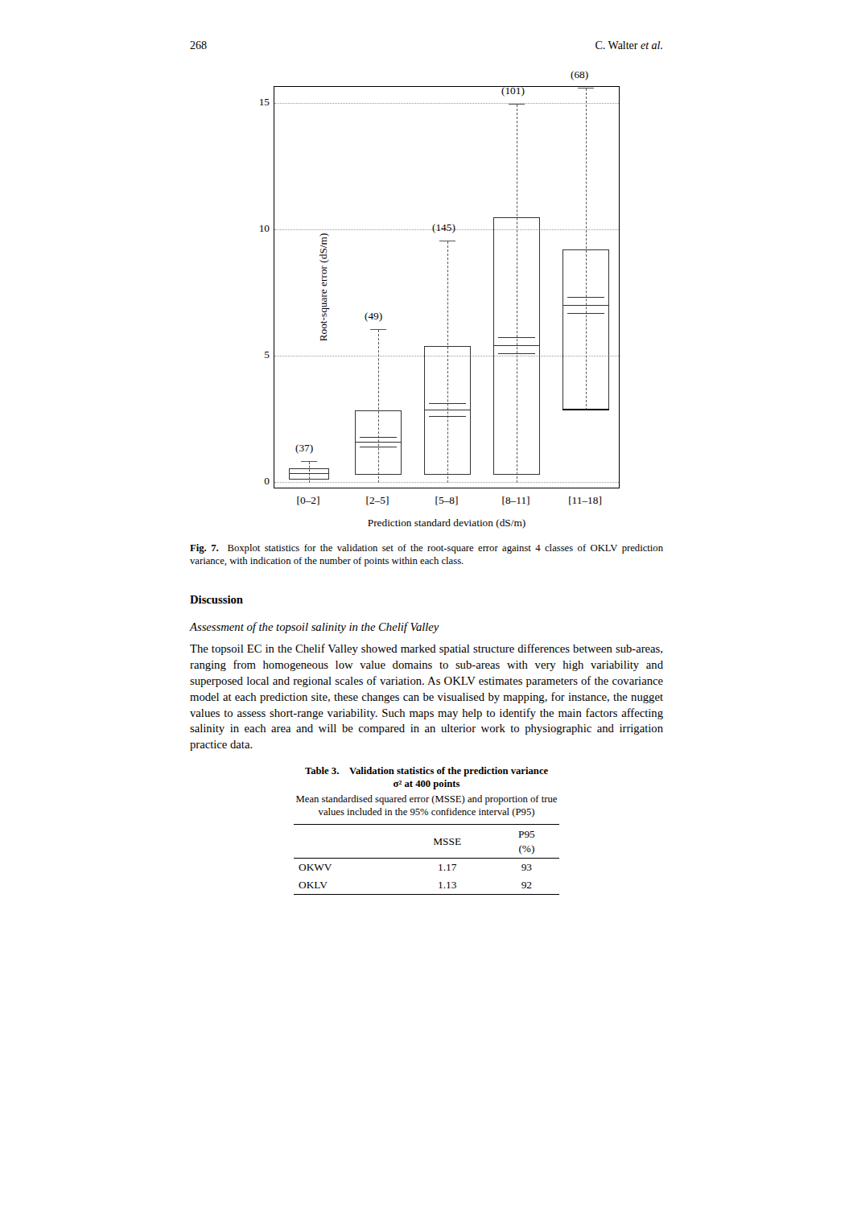268 C. Walter et al.
Root-square error (dS/m)
15
10
5
0
(37)
(49)
(145)
(101)
(68)
[0–2] [2–5] [5–8] [8–11] [11–18]
Prediction standard deviation (dS/m)
Fig. 7. Boxplot statistics for the validation set of the root-square error against 4 classes of OKLV prediction variance, with indication of the number of points within each class.
Discussion
Assessment of the topsoil salinity in the Chelif Valley
The topsoil EC in the Chelif Valley showed marked spatial structure differences between sub-areas, ranging from homogeneous low value domains to sub-areas with very high variability and superposed local and regional scales of variation. As OKLV estimates parameters of the covariance model at each prediction site, these changes can be visualised by mapping, for instance, the nugget values to assess short-range variability. Such maps may help to identify the main factors affecting salinity in each area and will be compared in an ulterior work to physiographic and irrigation practice data.
Table 3. Validation statistics of the prediction variance
σ² at 400 points
Mean standardised squared error (MSSE) and proportion of true values included in the 95% confidence interval (P95)
| | MSSE | P95 (%) |
| --- | --- | --- |
| OKWV | 1.17 | 93 |
| OKLV | 1.13 | 92 |